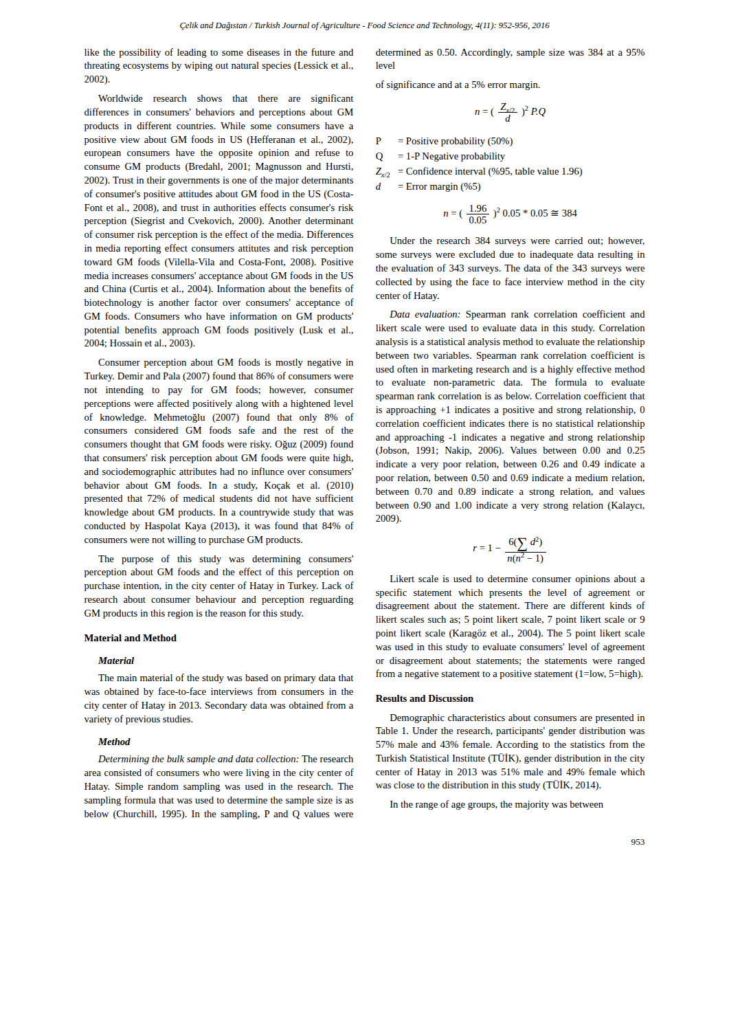Çelik and Dağıstan / Turkish Journal of Agriculture - Food Science and Technology, 4(11): 952-956, 2016
like the possibility of leading to some diseases in the future and threating ecosystems by wiping out natural species (Lessick et al., 2002).
Worldwide research shows that there are significant differences in consumers' behaviors and perceptions about GM products in different countries. While some consumers have a positive view about GM foods in US (Hefferanan et al., 2002), european consumers have the opposite opinion and refuse to consume GM products (Bredahl, 2001; Magnusson and Hursti, 2002). Trust in their governments is one of the major determinants of consumer's positive attitudes about GM food in the US (Costa-Font et al., 2008), and trust in authorities effects consumer's risk perception (Siegrist and Cvekovich, 2000). Another determinant of consumer risk perception is the effect of the media. Differences in media reporting effect consumers attitutes and risk perception toward GM foods (Vilella-Vila and Costa-Font, 2008). Positive media increases consumers' acceptance about GM foods in the US and China (Curtis et al., 2004). Information about the benefits of biotechnology is another factor over consumers' acceptance of GM foods. Consumers who have information on GM products' potential benefits approach GM foods positively (Lusk et al., 2004; Hossain et al., 2003).
Consumer perception about GM foods is mostly negative in Turkey. Demir and Pala (2007) found that 86% of consumers were not intending to pay for GM foods; however, consumer perceptions were affected positively along with a hightened level of knowledge. Mehmetoğlu (2007) found that only 8% of consumers considered GM foods safe and the rest of the consumers thought that GM foods were risky. Oğuz (2009) found that consumers' risk perception about GM foods were quite high, and sociodemographic attributes had no influnce over consumers' behavior about GM foods. In a study, Koçak et al. (2010) presented that 72% of medical students did not have sufficient knowledge about GM products. In a countrywide study that was conducted by Haspolat Kaya (2013), it was found that 84% of consumers were not willing to purchase GM products.
The purpose of this study was determining consumers' perception about GM foods and the effect of this perception on purchase intention, in the city center of Hatay in Turkey. Lack of research about consumer behaviour and perception reguarding GM products in this region is the reason for this study.
Material and Method
Material
The main material of the study was based on primary data that was obtained by face-to-face interviews from consumers in the city center of Hatay in 2013. Secondary data was obtained from a variety of previous studies.
Method
Determining the bulk sample and data collection: The research area consisted of consumers who were living in the city center of Hatay. Simple random sampling was used in the research. The sampling formula that was used to determine the sample size is as below (Churchill, 1995). In the sampling, P and Q values were determined as 0.50. Accordingly, sample size was 384 at a 95% level
of significance and at a 5% error margin.
n = ( Zx/2 d )2 P.Q
P= Positive probability (50%)
Q= 1-P Negative probability
Zx/2= Confidence interval (%95, table value 1.96)
d= Error margin (%5)
n = ( 1.960.05 )2 0.05 * 0.05 ≅ 384
Under the research 384 surveys were carried out; however, some surveys were excluded due to inadequate data resulting in the evaluation of 343 surveys. The data of the 343 surveys were collected by using the face to face interview method in the city center of Hatay.
Data evaluation: Spearman rank correlation coefficient and likert scale were used to evaluate data in this study. Correlation analysis is a statistical analysis method to evaluate the relationship between two variables. Spearman rank correlation coefficient is used often in marketing research and is a highly effective method to evaluate non-parametric data. The formula to evaluate spearman rank correlation is as below. Correlation coefficient that is approaching +1 indicates a positive and strong relationship, 0 correlation coefficient indicates there is no statistical relationship and approaching -1 indicates a negative and strong relationship (Jobson, 1991; Nakip, 2006). Values between 0.00 and 0.25 indicate a very poor relation, between 0.26 and 0.49 indicate a poor relation, between 0.50 and 0.69 indicate a medium relation, between 0.70 and 0.89 indicate a strong relation, and values between 0.90 and 1.00 indicate a very strong relation (Kalaycı, 2009).
r = 1 − 6(∑ d2) n(n2 − 1)
Likert scale is used to determine consumer opinions about a specific statement which presents the level of agreement or disagreement about the statement. There are different kinds of likert scales such as; 5 point likert scale, 7 point likert scale or 9 point likert scale (Karagöz et al., 2004). The 5 point likert scale was used in this study to evaluate consumers' level of agreement or disagreement about statements; the statements were ranged from a negative statement to a positive statement (1=low, 5=high).
Results and Discussion
Demographic characteristics about consumers are presented in Table 1. Under the research, participants' gender distribution was 57% male and 43% female. According to the statistics from the Turkish Statistical Institute (TÜİK), gender distribution in the city center of Hatay in 2013 was 51% male and 49% female which was close to the distribution in this study (TÜİK, 2014).
In the range of age groups, the majority was between
953